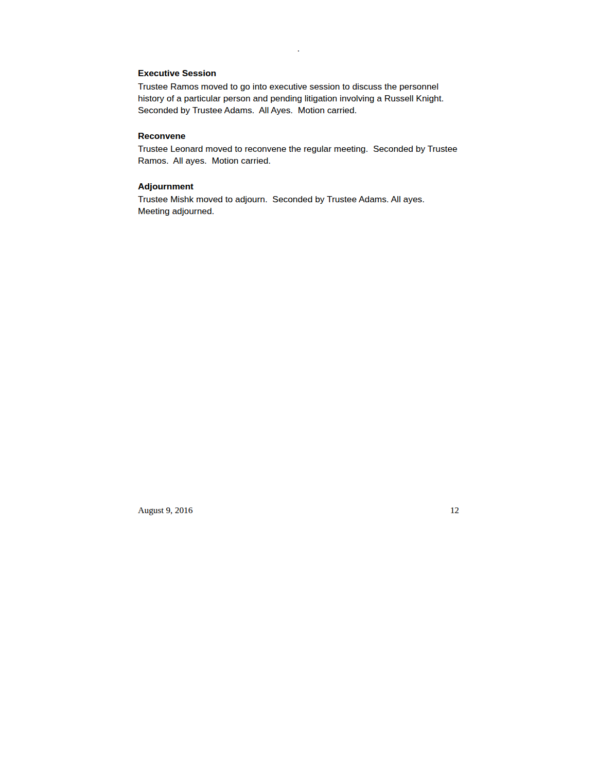.
Executive Session
Trustee Ramos moved to go into executive session to discuss the personnel history of a particular person and pending litigation involving a Russell Knight. Seconded by Trustee Adams. All Ayes. Motion carried.
Reconvene
Trustee Leonard moved to reconvene the regular meeting. Seconded by Trustee Ramos. All ayes. Motion carried.
Adjournment
Trustee Mishk moved to adjourn. Seconded by Trustee Adams. All ayes. Meeting adjourned.
August 9, 2016 12